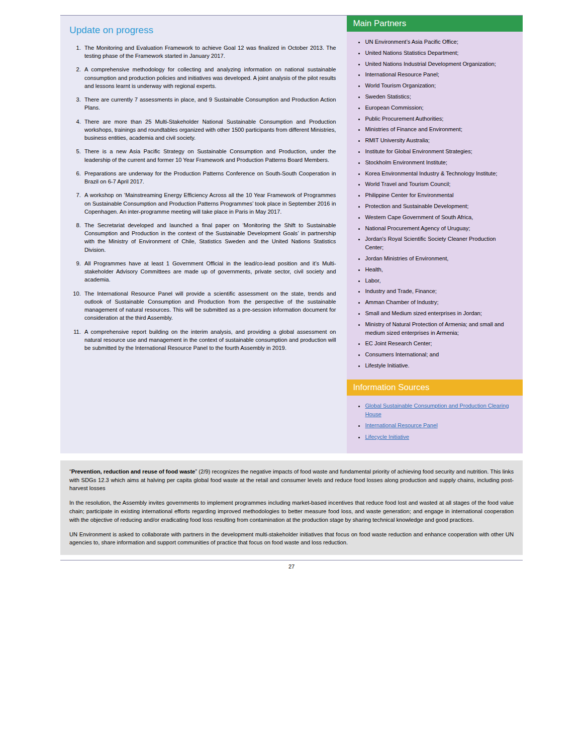| Update on progress The Monitoring and Evaluation Framework to achieve Goal 12 was finalized in October 2013. The testing phase of the Framework started in January 2017. A comprehensive methodology for collecting and analyzing information on national sustainable consumption and production policies and initiatives was developed. A joint analysis of the pilot results and lessons learnt is underway with regional experts. There are currently 7 assessments in place, and 9 Sustainable Consumption and Production Action Plans. There are more than 25 Multi-Stakeholder National Sustainable Consumption and Production workshops, trainings and roundtables organized with other 1500 participants from different Ministries, business entities, academia and civil society. There is a new Asia Pacific Strategy on Sustainable Consumption and Production, under the leadership of the current and former 10 Year Framework and Production Patterns Board Members. Preparations are underway for the Production Patterns Conference on South-South Cooperation in Brazil on 6-7 April 2017. A workshop on ‘Mainstreaming Energy Efficiency Across all the 10 Year Framework of Programmes on Sustainable Consumption and Production Patterns Programmes’ took place in September 2016 in Copenhagen. An inter-programme meeting will take place in Paris in May 2017. The Secretariat developed and launched a final paper on ‘Monitoring the Shift to Sustainable Consumption and Production in the context of the Sustainable Development Goals’ in partnership with the Ministry of Environment of Chile, Statistics Sweden and the United Nations Statistics Division. All Programmes have at least 1 Government Official in the lead/co-lead position and it’s Multi-stakeholder Advisory Committees are made up of governments, private sector, civil society and academia. The International Resource Panel will provide a scientific assessment on the state, trends and outlook of Sustainable Consumption and Production from the perspective of the sustainable management of natural resources. This will be submitted as a pre-session information document for consideration at the third Assembly. A comprehensive report building on the interim analysis, and providing a global assessment on natural resource use and management in the context of sustainable consumption and production will be submitted by the International Resource Panel to the fourth Assembly in 2019. | Main Partners UN Environment’s Asia Pacific Office; United Nations Statistics Department; United Nations Industrial Development Organization; International Resource Panel; World Tourism Organization; Sweden Statistics; European Commission; Public Procurement Authorities; Ministries of Finance and Environment; RMIT University Australia; Institute for Global Environment Strategies; Stockholm Environment Institute; Korea Environmental Industry & Technology Institute; World Travel and Tourism Council; Philippine Center for Environmental Protection and Sustainable Development; Western Cape Government of South Africa, National Procurement Agency of Uruguay; Jordan's Royal Scientific Society Cleaner Production Center; Jordan Ministries of Environment, Health, Labor, Industry and Trade, Finance; Amman Chamber of Industry; Small and Medium sized enterprises in Jordan; Ministry of Natural Protection of Armenia; and small and medium sized enterprises in Armenia; EC Joint Research Center; Consumers International; and Lifestyle Initiative. Information Sources Global Sustainable Consumption and Production Clearing House International Resource Panel Lifecycle Initiative |
“Prevention, reduction and reuse of food waste” (2/9) recognizes the negative impacts of food waste and fundamental priority of achieving food security and nutrition. This links with SDGs 12.3 which aims at halving per capita global food waste at the retail and consumer levels and reduce food losses along production and supply chains, including post-harvest losses
In the resolution, the Assembly invites governments to implement programmes including market-based incentives that reduce food lost and wasted at all stages of the food value chain; participate in existing international efforts regarding improved methodologies to better measure food loss, and waste generation; and engage in international cooperation with the objective of reducing and/or eradicating food loss resulting from contamination at the production stage by sharing technical knowledge and good practices.
UN Environment is asked to collaborate with partners in the development multi-stakeholder initiatives that focus on food waste reduction and enhance cooperation with other UN agencies to, share information and support communities of practice that focus on food waste and loss reduction.
27